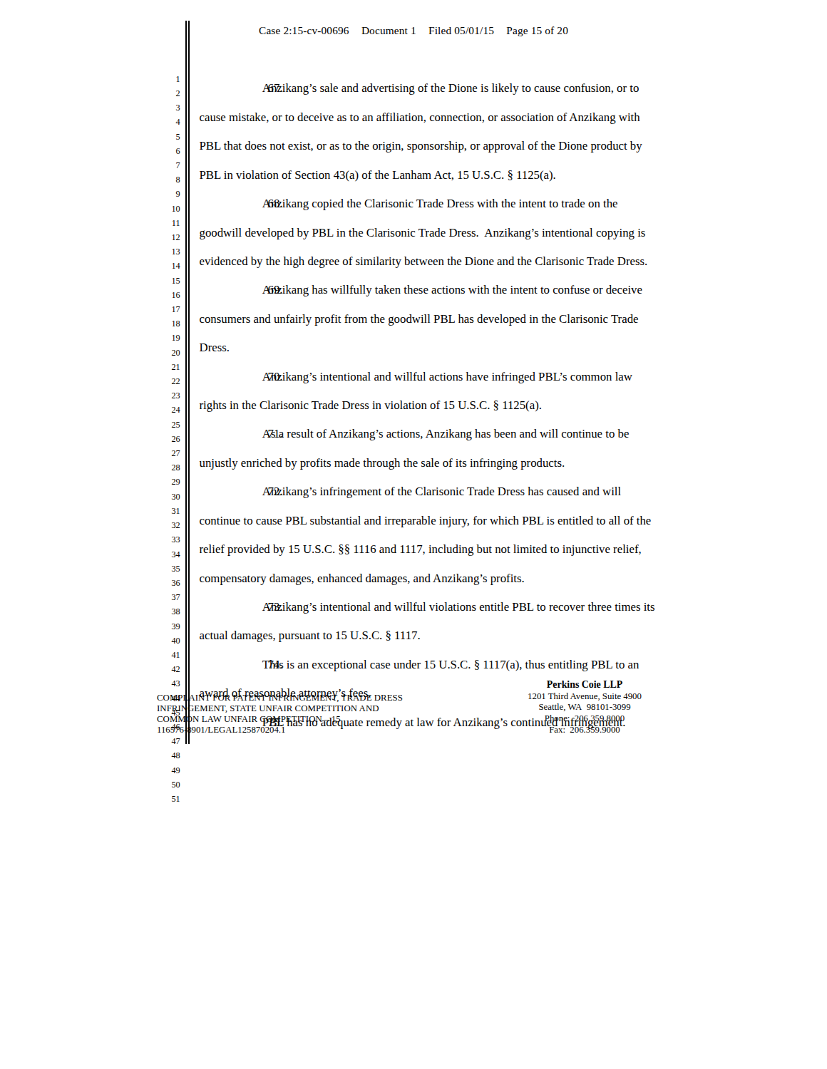Case 2:15-cv-00696 Document 1 Filed 05/01/15 Page 15 of 20
1
2
3
4
5
6
7
8
9
10
11
12
13
14
15
16
17
18
19
20
21
22
23
24
25
26
27
28
29
30
31
32
33
34
35
36
37
38
39
40
41
42
43
44
45
46
47
48
49
50
51
67. Anzikang’s sale and advertising of the Dione is likely to cause confusion, or to cause mistake, or to deceive as to an affiliation, connection, or association of Anzikang with PBL that does not exist, or as to the origin, sponsorship, or approval of the Dione product by PBL in violation of Section 43(a) of the Lanham Act, 15 U.S.C. § 1125(a).
68. Anzikang copied the Clarisonic Trade Dress with the intent to trade on the goodwill developed by PBL in the Clarisonic Trade Dress. Anzikang’s intentional copying is evidenced by the high degree of similarity between the Dione and the Clarisonic Trade Dress.
69. Anzikang has willfully taken these actions with the intent to confuse or deceive consumers and unfairly profit from the goodwill PBL has developed in the Clarisonic Trade Dress.
70. Anzikang’s intentional and willful actions have infringed PBL’s common law rights in the Clarisonic Trade Dress in violation of 15 U.S.C. § 1125(a).
71. As a result of Anzikang’s actions, Anzikang has been and will continue to be unjustly enriched by profits made through the sale of its infringing products.
72. Anzikang’s infringement of the Clarisonic Trade Dress has caused and will continue to cause PBL substantial and irreparable injury, for which PBL is entitled to all of the relief provided by 15 U.S.C. §§ 1116 and 1117, including but not limited to injunctive relief, compensatory damages, enhanced damages, and Anzikang’s profits.
73. Anzikang’s intentional and willful violations entitle PBL to recover three times its actual damages, pursuant to 15 U.S.C. § 1117.
74. This is an exceptional case under 15 U.S.C. § 1117(a), thus entitling PBL to an award of reasonable attorney’s fees.
75. PBL has no adequate remedy at law for Anzikang’s continued infringement.
COMPLAINT FOR PATENT INFRINGEMENT, TRADE DRESS
INFRINGEMENT, STATE UNFAIR COMPETITION AND
COMMON LAW UNFAIR COMPETITION – 15
116576-8901/LEGAL125870204.1
Perkins Coie LLP
1201 Third Avenue, Suite 4900
Seattle, WA 98101-3099
Phone: 206.359.8000
Fax: 206.359.9000